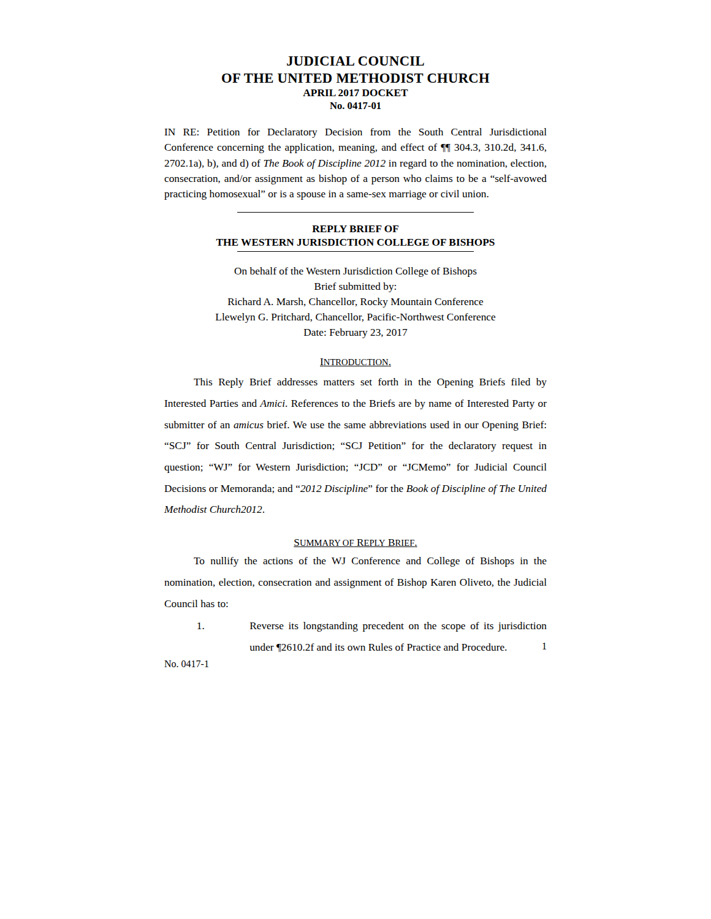JUDICIAL COUNCIL
OF THE UNITED METHODIST CHURCH
APRIL 2017 DOCKET
No. 0417-01
IN RE: Petition for Declaratory Decision from the South Central Jurisdictional Conference concerning the application, meaning, and effect of ¶¶ 304.3, 310.2d, 341.6, 2702.1a), b), and d) of The Book of Discipline 2012 in regard to the nomination, election, consecration, and/or assignment as bishop of a person who claims to be a “self-avowed practicing homosexual” or is a spouse in a same-sex marriage or civil union.
REPLY BRIEF OF
THE WESTERN JURISDICTION COLLEGE OF BISHOPS
On behalf of the Western Jurisdiction College of Bishops
Brief submitted by:
Richard A. Marsh, Chancellor, Rocky Mountain Conference
Llewelyn G. Pritchard, Chancellor, Pacific-Northwest Conference
Date: February 23, 2017
INTRODUCTION.
This Reply Brief addresses matters set forth in the Opening Briefs filed by Interested Parties and Amici. References to the Briefs are by name of Interested Party or submitter of an amicus brief. We use the same abbreviations used in our Opening Brief: “SCJ” for South Central Jurisdiction; “SCJ Petition” for the declaratory request in question; “WJ” for Western Jurisdiction; “JCD” or “JCMemo” for Judicial Council Decisions or Memoranda; and “2012 Discipline” for the Book of Discipline of The United Methodist Church2012.
SUMMARY OF REPLY BRIEF.
To nullify the actions of the WJ Conference and College of Bishops in the nomination, election, consecration and assignment of Bishop Karen Oliveto, the Judicial Council has to:
Reverse its longstanding precedent on the scope of its jurisdiction under ¶2610.2f and its own Rules of Practice and Procedure.
1
No. 0417-1